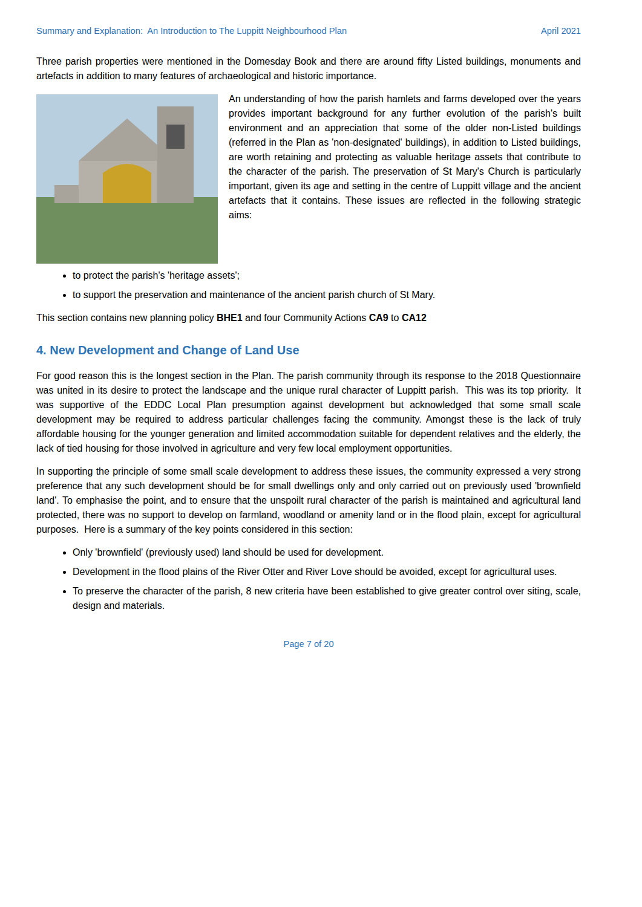Summary and Explanation: An Introduction to The Luppitt Neighbourhood Plan April 2021
Three parish properties were mentioned in the Domesday Book and there are around fifty Listed buildings, monuments and artefacts in addition to many features of archaeological and historic importance.
An understanding of how the parish hamlets and farms developed over the years provides important background for any further evolution of the parish's built environment and an appreciation that some of the older non-Listed buildings (referred in the Plan as 'non-designated' buildings), in addition to Listed buildings, are worth retaining and protecting as valuable heritage assets that contribute to the character of the parish. The preservation of St Mary's Church is particularly important, given its age and setting in the centre of Luppitt village and the ancient artefacts that it contains. These issues are reflected in the following strategic aims:
to protect the parish's 'heritage assets';
to support the preservation and maintenance of the ancient parish church of St Mary.
This section contains new planning policy BHE1 and four Community Actions CA9 to CA12
4. New Development and Change of Land Use
For good reason this is the longest section in the Plan. The parish community through its response to the 2018 Questionnaire was united in its desire to protect the landscape and the unique rural character of Luppitt parish. This was its top priority. It was supportive of the EDDC Local Plan presumption against development but acknowledged that some small scale development may be required to address particular challenges facing the community. Amongst these is the lack of truly affordable housing for the younger generation and limited accommodation suitable for dependent relatives and the elderly, the lack of tied housing for those involved in agriculture and very few local employment opportunities.
In supporting the principle of some small scale development to address these issues, the community expressed a very strong preference that any such development should be for small dwellings only and only carried out on previously used 'brownfield land'. To emphasise the point, and to ensure that the unspoilt rural character of the parish is maintained and agricultural land protected, there was no support to develop on farmland, woodland or amenity land or in the flood plain, except for agricultural purposes. Here is a summary of the key points considered in this section:
Only 'brownfield' (previously used) land should be used for development.
Development in the flood plains of the River Otter and River Love should be avoided, except for agricultural uses.
To preserve the character of the parish, 8 new criteria have been established to give greater control over siting, scale, design and materials.
Page 7 of 20